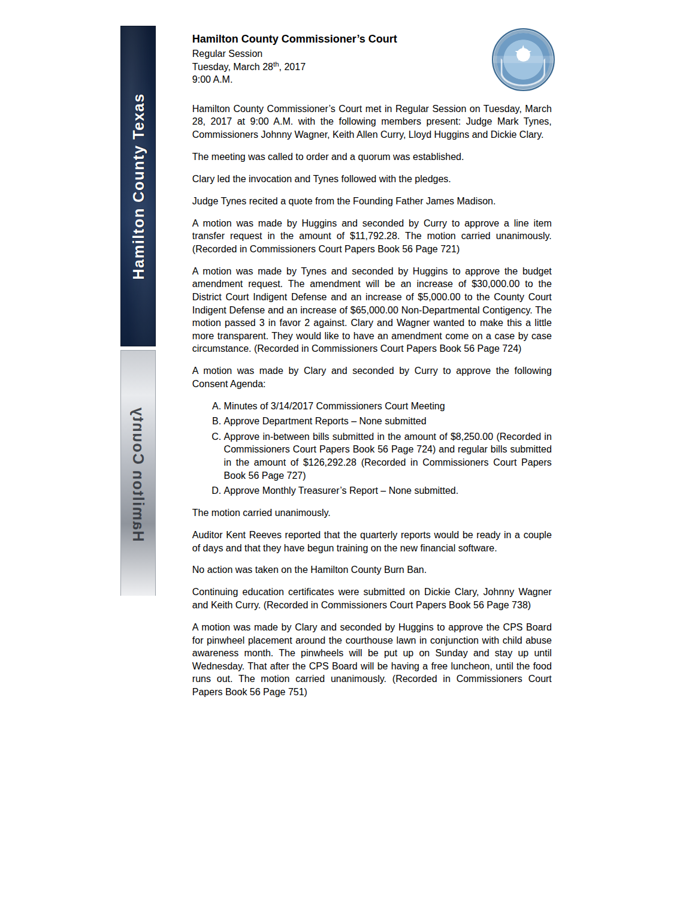Hamilton County Texas
Hamilton County
Hamilton County Commissioner’s Court
Regular Session
Tuesday, March 28th, 2017
9:00 A.M.
Hamilton County Commissioner’s Court met in Regular Session on Tuesday, March 28, 2017 at 9:00 A.M. with the following members present: Judge Mark Tynes, Commissioners Johnny Wagner, Keith Allen Curry, Lloyd Huggins and Dickie Clary.
The meeting was called to order and a quorum was established.
Clary led the invocation and Tynes followed with the pledges.
Judge Tynes recited a quote from the Founding Father James Madison.
A motion was made by Huggins and seconded by Curry to approve a line item transfer request in the amount of $11,792.28. The motion carried unanimously. (Recorded in Commissioners Court Papers Book 56 Page 721)
A motion was made by Tynes and seconded by Huggins to approve the budget amendment request. The amendment will be an increase of $30,000.00 to the District Court Indigent Defense and an increase of $5,000.00 to the County Court Indigent Defense and an increase of $65,000.00 Non-Departmental Contigency. The motion passed 3 in favor 2 against. Clary and Wagner wanted to make this a little more transparent. They would like to have an amendment come on a case by case circumstance. (Recorded in Commissioners Court Papers Book 56 Page 724)
A motion was made by Clary and seconded by Curry to approve the following Consent Agenda:
Minutes of 3/14/2017 Commissioners Court Meeting
Approve Department Reports – None submitted
Approve in-between bills submitted in the amount of $8,250.00 (Recorded in Commissioners Court Papers Book 56 Page 724) and regular bills submitted in the amount of $126,292.28 (Recorded in Commissioners Court Papers Book 56 Page 727)
Approve Monthly Treasurer’s Report – None submitted.
The motion carried unanimously.
Auditor Kent Reeves reported that the quarterly reports would be ready in a couple of days and that they have begun training on the new financial software.
No action was taken on the Hamilton County Burn Ban.
Continuing education certificates were submitted on Dickie Clary, Johnny Wagner and Keith Curry. (Recorded in Commissioners Court Papers Book 56 Page 738)
A motion was made by Clary and seconded by Huggins to approve the CPS Board for pinwheel placement around the courthouse lawn in conjunction with child abuse awareness month. The pinwheels will be put up on Sunday and stay up until Wednesday. That after the CPS Board will be having a free luncheon, until the food runs out. The motion carried unanimously. (Recorded in Commissioners Court Papers Book 56 Page 751)